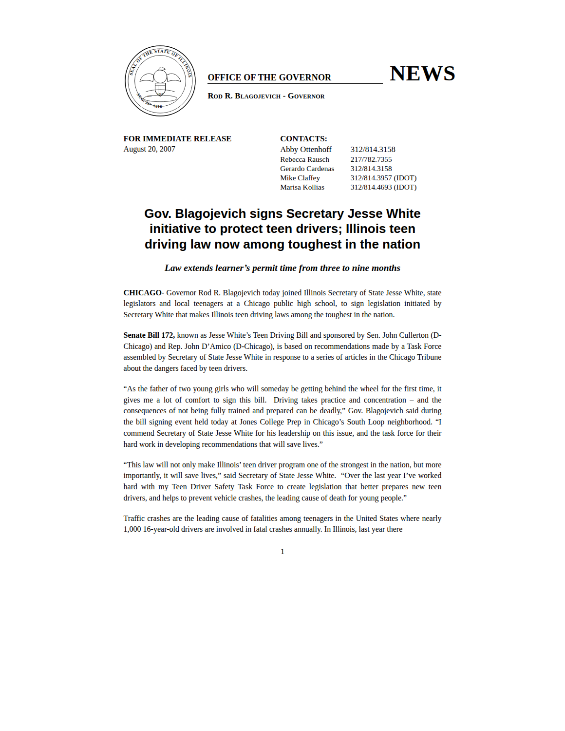SEAL OF THE STATE OF ILLINOIS AUG. 26ⁱᵘ 1818 1868 1818
OFFICE OF THE GOVERNOR NEWS
Rod R. Blagojevich - Governor
FOR IMMEDIATE RELEASE
August 20, 2007
CONTACTS:
| Abby Ottenhoff | 312/814.3158 |
| Rebecca Rausch | 217/782.7355 |
| Gerardo Cardenas | 312/814.3158 |
| Mike Claffey | 312/814.3957 (IDOT) |
| Marisa Kollias | 312/814.4693 (IDOT) |
Gov. Blagojevich signs Secretary Jesse White initiative to protect teen drivers; Illinois teen driving law now among toughest in the nation
Law extends learner’s permit time from three to nine months
CHICAGO- Governor Rod R. Blagojevich today joined Illinois Secretary of State Jesse White, state legislators and local teenagers at a Chicago public high school, to sign legislation initiated by Secretary White that makes Illinois teen driving laws among the toughest in the nation.
Senate Bill 172, known as Jesse White’s Teen Driving Bill and sponsored by Sen. John Cullerton (D-Chicago) and Rep. John D’Amico (D-Chicago), is based on recommendations made by a Task Force assembled by Secretary of State Jesse White in response to a series of articles in the Chicago Tribune about the dangers faced by teen drivers.
“As the father of two young girls who will someday be getting behind the wheel for the first time, it gives me a lot of comfort to sign this bill. Driving takes practice and concentration – and the consequences of not being fully trained and prepared can be deadly,” Gov. Blagojevich said during the bill signing event held today at Jones College Prep in Chicago’s South Loop neighborhood. “I commend Secretary of State Jesse White for his leadership on this issue, and the task force for their hard work in developing recommendations that will save lives.”
“This law will not only make Illinois’ teen driver program one of the strongest in the nation, but more importantly, it will save lives,” said Secretary of State Jesse White. “Over the last year I’ve worked hard with my Teen Driver Safety Task Force to create legislation that better prepares new teen drivers, and helps to prevent vehicle crashes, the leading cause of death for young people.”
Traffic crashes are the leading cause of fatalities among teenagers in the United States where nearly 1,000 16-year-old drivers are involved in fatal crashes annually. In Illinois, last year there
1